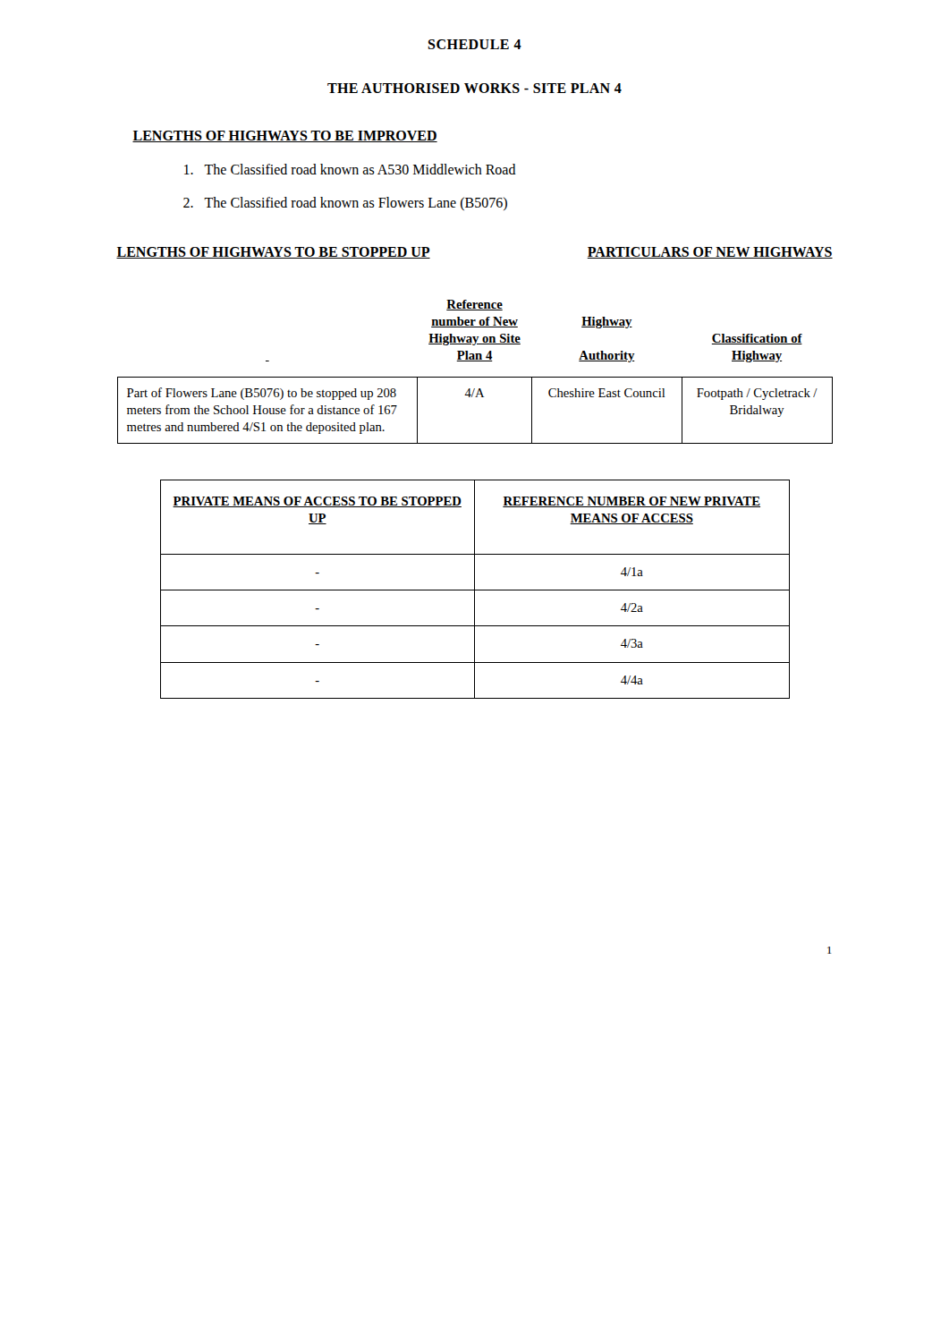SCHEDULE 4
THE AUTHORISED WORKS - SITE PLAN 4
LENGTHS OF HIGHWAYS TO BE IMPROVED
The Classified road known as A530 Middlewich Road
The Classified road known as Flowers Lane (B5076)
LENGTHS OF HIGHWAYS TO BE STOPPED UP
PARTICULARS OF NEW HIGHWAYS
| | Reference number of New Highway on Site Plan 4 | Highway Authority | Classification of Highway |
| --- | --- | --- | --- |
| Part of Flowers Lane (B5076) to be stopped up 208 meters from the School House for a distance of 167 metres and numbered 4/S1 on the deposited plan. | 4/A | Cheshire East Council | Footpath / Cycletrack / Bridalway |
| PRIVATE MEANS OF ACCESS TO BE STOPPED UP | REFERENCE NUMBER OF NEW PRIVATE MEANS OF ACCESS |
| --- | --- |
| - | 4/1a |
| - | 4/2a |
| - | 4/3a |
| - | 4/4a |
1